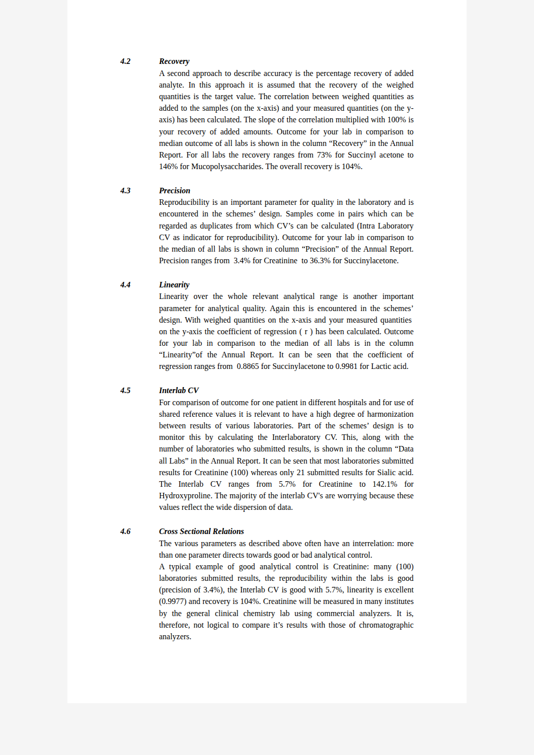4.2
Recovery
A second approach to describe accuracy is the percentage recovery of added analyte. In this approach it is assumed that the recovery of the weighed quantities is the target value. The correlation between weighed quantities as added to the samples (on the x-axis) and your measured quantities (on the y-axis) has been calculated. The slope of the correlation multiplied with 100% is your recovery of added amounts. Outcome for your lab in comparison to median outcome of all labs is shown in the column “Recovery” in the Annual Report. For all labs the recovery ranges from 73% for Succinyl acetone to 146% for Mucopolysaccharides. The overall recovery is 104%.
4.3
Precision
Reproducibility is an important parameter for quality in the laboratory and is encountered in the schemes’ design. Samples come in pairs which can be regarded as duplicates from which CV’s can be calculated (Intra Laboratory CV as indicator for reproducibility). Outcome for your lab in comparison to the median of all labs is shown in column “Precision” of the Annual Report. Precision ranges from 3.4% for Creatinine to 36.3% for Succinylacetone.
4.4
Linearity
Linearity over the whole relevant analytical range is another important parameter for analytical quality. Again this is encountered in the schemes’ design. With weighed quantities on the x-axis and your measured quantities on the y-axis the coefficient of regression ( r ) has been calculated. Outcome for your lab in comparison to the median of all labs is in the column “Linearity”of the Annual Report. It can be seen that the coefficient of regression ranges from 0.8865 for Succinylacetone to 0.9981 for Lactic acid.
4.5
Interlab CV
For comparison of outcome for one patient in different hospitals and for use of shared reference values it is relevant to have a high degree of harmonization between results of various laboratories. Part of the schemes’ design is to monitor this by calculating the Interlaboratory CV. This, along with the number of laboratories who submitted results, is shown in the column “Data all Labs” in the Annual Report. It can be seen that most laboratories submitted results for Creatinine (100) whereas only 21 submitted results for Sialic acid. The Interlab CV ranges from 5.7% for Creatinine to 142.1% for Hydroxyproline. The majority of the interlab CV's are worrying because these values reflect the wide dispersion of data.
4.6
Cross Sectional Relations
The various parameters as described above often have an interrelation: more than one parameter directs towards good or bad analytical control.
A typical example of good analytical control is Creatinine: many (100) laboratories submitted results, the reproducibility within the labs is good (precision of 3.4%), the Interlab CV is good with 5.7%, linearity is excellent (0.9977) and recovery is 104%. Creatinine will be measured in many institutes by the general clinical chemistry lab using commercial analyzers. It is, therefore, not logical to compare it’s results with those of chromatographic analyzers.